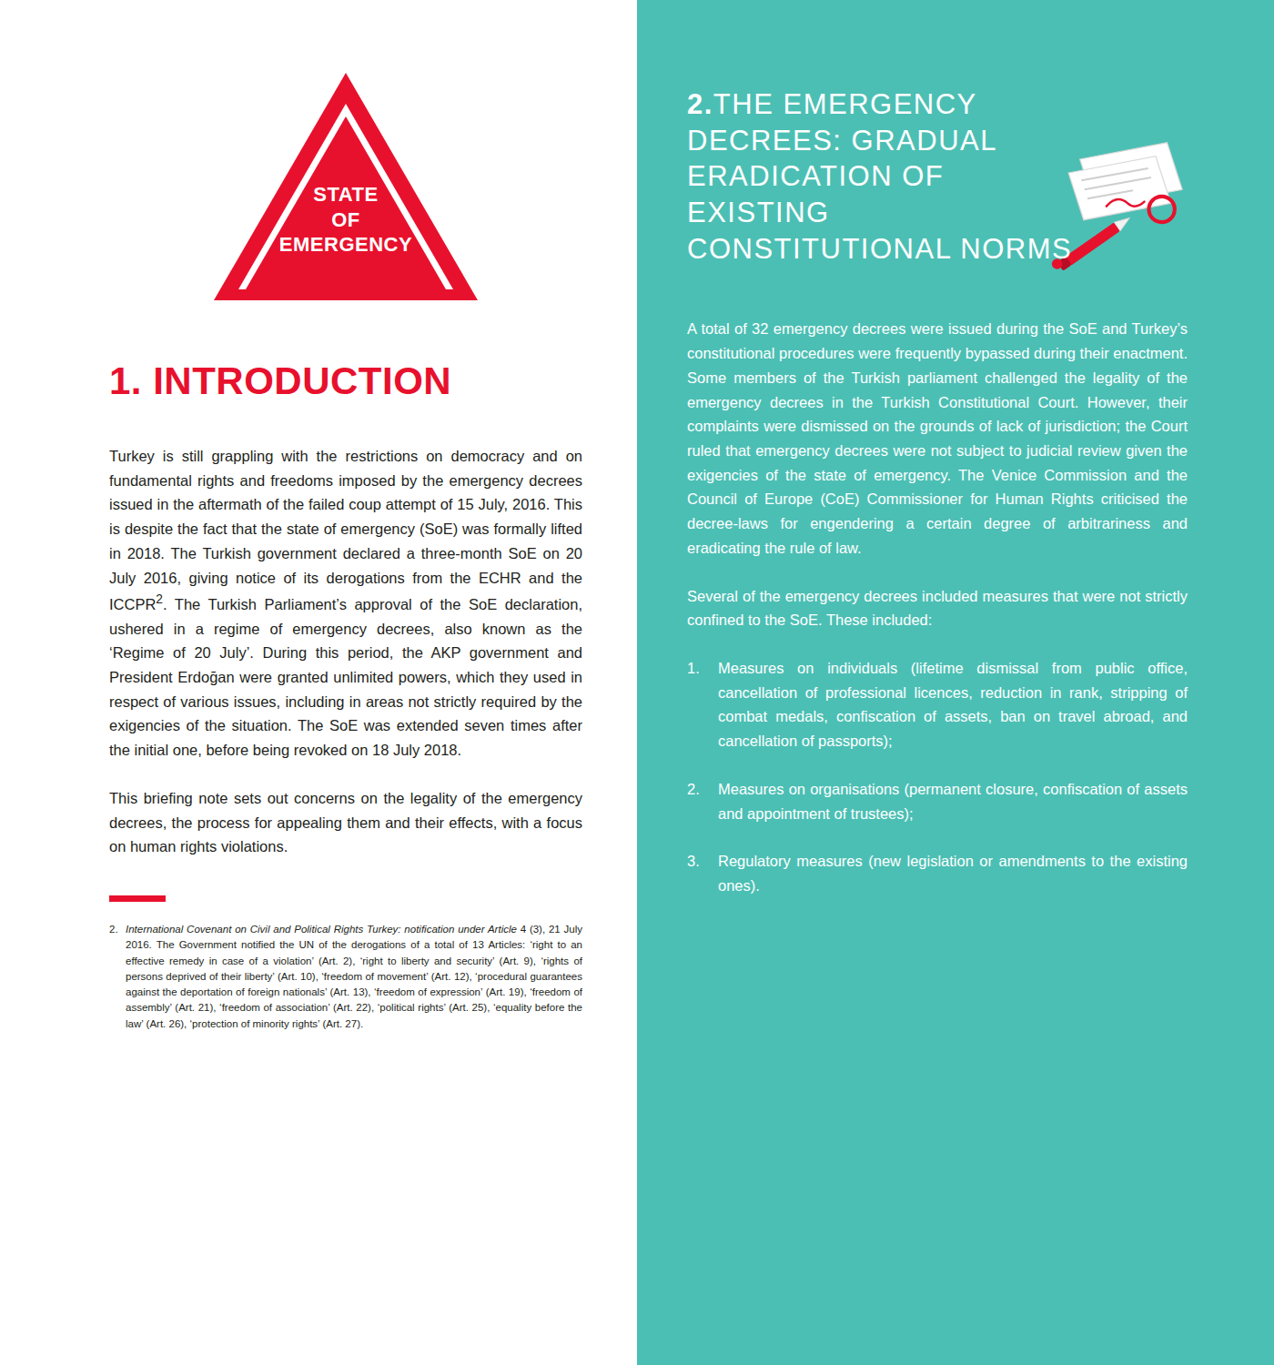STATE
OF
EMERGENCY
1. INTRODUCTION
Turkey is still grappling with the restrictions on democracy and on fundamental rights and freedoms imposed by the emergency decrees issued in the aftermath of the failed coup attempt of 15 July, 2016. This is despite the fact that the state of emergency (SoE) was formally lifted in 2018. The Turkish government declared a three-month SoE on 20 July 2016, giving notice of its derogations from the ECHR and the ICCPR2. The Turkish Parliament’s approval of the SoE declaration, ushered in a regime of emergency decrees, also known as the ‘Regime of 20 July’. During this period, the AKP government and President Erdoğan were granted unlimited powers, which they used in respect of various issues, including in areas not strictly required by the exigencies of the situation. The SoE was extended seven times after the initial one, before being revoked on 18 July 2018.
This briefing note sets out concerns on the legality of the emergency decrees, the process for appealing them and their effects, with a focus on human rights violations.
2. International Covenant on Civil and Political Rights Turkey: notification under Article 4 (3), 21 July 2016. The Government notified the UN of the derogations of a total of 13 Articles: ‘right to an effective remedy in case of a violation’ (Art. 2), ‘right to liberty and security’ (Art. 9), ‘rights of persons deprived of their liberty’ (Art. 10), ‘freedom of movement’ (Art. 12), ‘procedural guarantees against the deportation of foreign nationals’ (Art. 13), ‘freedom of expression’ (Art. 19), ‘freedom of assembly’ (Art. 21), ‘freedom of association’ (Art. 22), ‘political rights’ (Art. 25), ‘equality before the law’ (Art. 26), ‘protection of minority rights’ (Art. 27).
2. THE EMERGENCY DECREES: GRADUAL ERADICATION OF EXISTING CONSTITUTIONAL NORMS
A total of 32 emergency decrees were issued during the SoE and Turkey’s constitutional procedures were frequently bypassed during their enactment. Some members of the Turkish parliament challenged the legality of the emergency decrees in the Turkish Constitutional Court. However, their complaints were dismissed on the grounds of lack of jurisdiction; the Court ruled that emergency decrees were not subject to judicial review given the exigencies of the state of emergency. The Venice Commission and the Council of Europe (CoE) Commissioner for Human Rights criticised the decree-laws for engendering a certain degree of arbitrariness and eradicating the rule of law.
Several of the emergency decrees included measures that were not strictly confined to the SoE. These included:
Measures on individuals (lifetime dismissal from public office, cancellation of professional licences, reduction in rank, stripping of combat medals, confiscation of assets, ban on travel abroad, and cancellation of passports);
Measures on organisations (permanent closure, confiscation of assets and appointment of trustees);
Regulatory measures (new legislation or amendments to the existing ones).